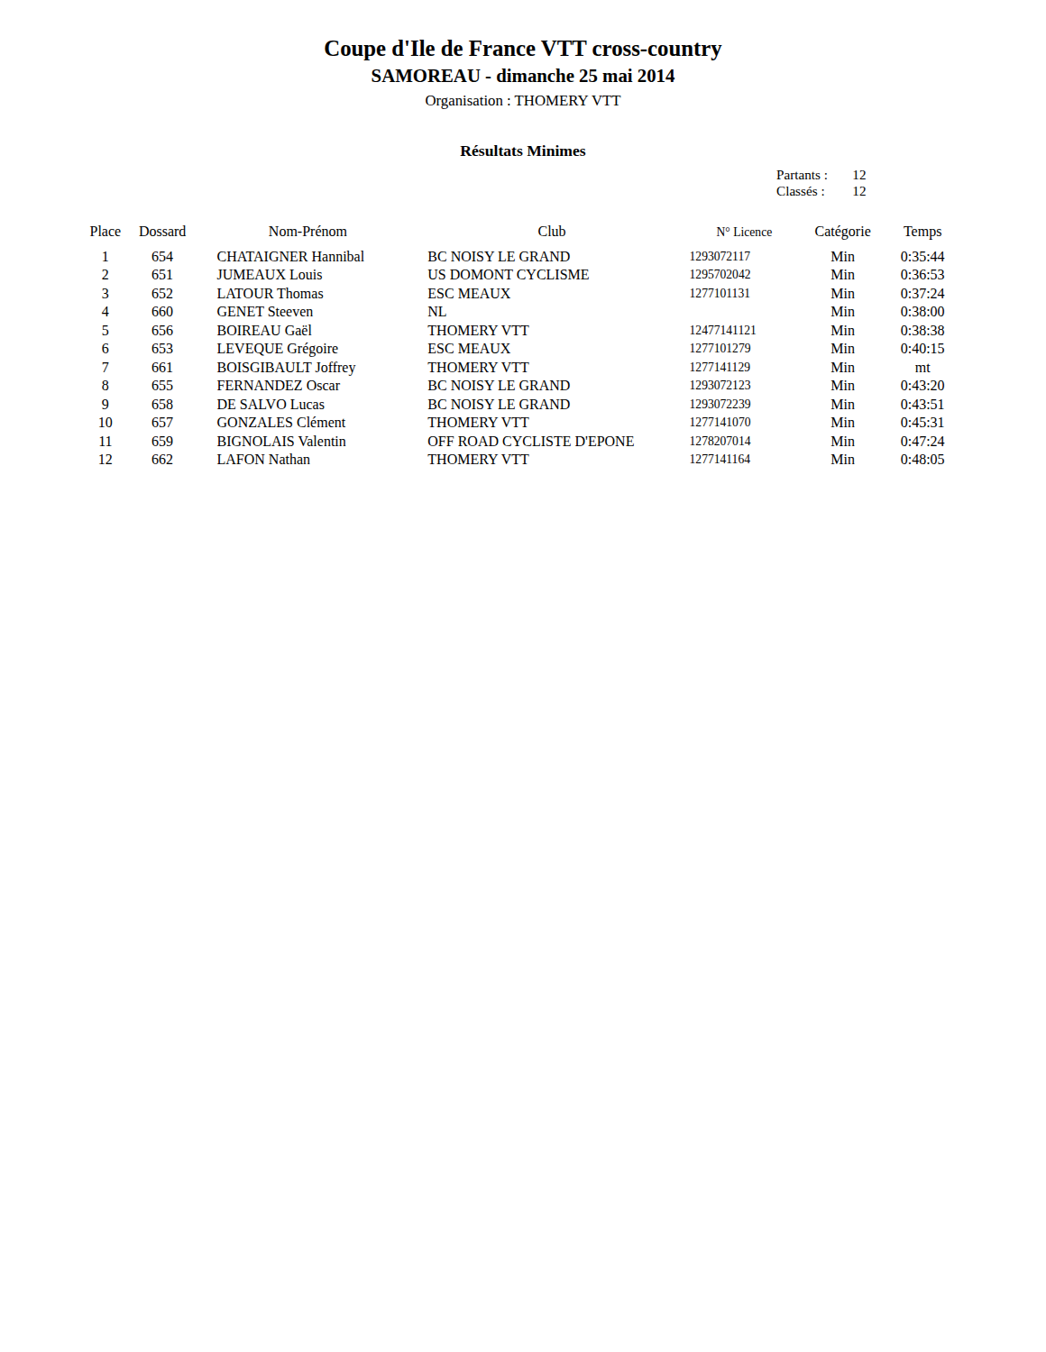Coupe d'Ile de France VTT cross-country
SAMOREAU - dimanche 25 mai 2014
Organisation : THOMERY VTT
Résultats Minimes
| Partants : | 12 |
| Classés : | 12 |
| Place | Dossard | Nom-Prénom | Club | N° Licence | Catégorie | Temps |
| --- | --- | --- | --- | --- | --- | --- |
| 1 | 654 | CHATAIGNER Hannibal | BC NOISY LE GRAND | 1293072117 | Min | 0:35:44 |
| 2 | 651 | JUMEAUX Louis | US DOMONT CYCLISME | 1295702042 | Min | 0:36:53 |
| 3 | 652 | LATOUR Thomas | ESC MEAUX | 1277101131 | Min | 0:37:24 |
| 4 | 660 | GENET Steeven | NL | | Min | 0:38:00 |
| 5 | 656 | BOIREAU Gaël | THOMERY VTT | 12477141121 | Min | 0:38:38 |
| 6 | 653 | LEVEQUE Grégoire | ESC MEAUX | 1277101279 | Min | 0:40:15 |
| 7 | 661 | BOISGIBAULT Joffrey | THOMERY VTT | 1277141129 | Min | mt |
| 8 | 655 | FERNANDEZ Oscar | BC NOISY LE GRAND | 1293072123 | Min | 0:43:20 |
| 9 | 658 | DE SALVO Lucas | BC NOISY LE GRAND | 1293072239 | Min | 0:43:51 |
| 10 | 657 | GONZALES Clément | THOMERY VTT | 1277141070 | Min | 0:45:31 |
| 11 | 659 | BIGNOLAIS Valentin | OFF ROAD CYCLISTE D'EPONE | 1278207014 | Min | 0:47:24 |
| 12 | 662 | LAFON Nathan | THOMERY VTT | 1277141164 | Min | 0:48:05 |